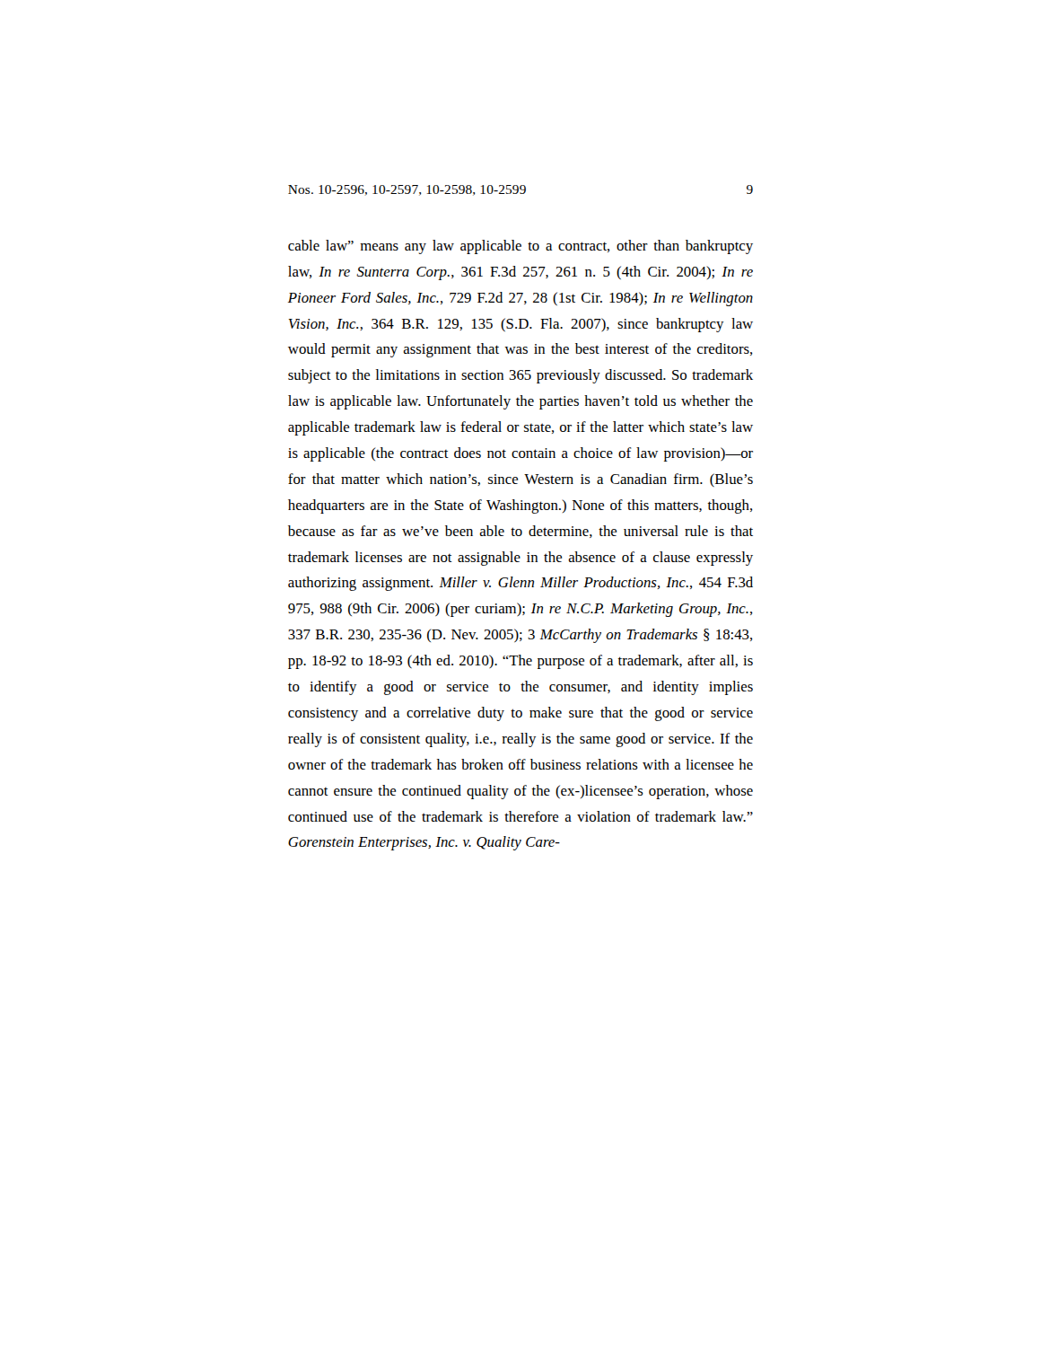Nos. 10-2596, 10-2597, 10-2598, 10-2599 9
cable law” means any law applicable to a contract, other than bankruptcy law, In re Sunterra Corp., 361 F.3d 257, 261 n. 5 (4th Cir. 2004); In re Pioneer Ford Sales, Inc., 729 F.2d 27, 28 (1st Cir. 1984); In re Wellington Vision, Inc., 364 B.R. 129, 135 (S.D. Fla. 2007), since bankruptcy law would permit any assignment that was in the best interest of the creditors, subject to the limitations in section 365 previously discussed. So trademark law is applicable law. Unfortunately the parties haven’t told us whether the applicable trademark law is federal or state, or if the latter which state’s law is applicable (the contract does not contain a choice of law provision)—or for that matter which nation’s, since Western is a Canadian firm. (Blue’s headquarters are in the State of Washington.) None of this matters, though, because as far as we’ve been able to determine, the universal rule is that trademark licenses are not assignable in the absence of a clause expressly authorizing assignment. Miller v. Glenn Miller Productions, Inc., 454 F.3d 975, 988 (9th Cir. 2006) (per curiam); In re N.C.P. Marketing Group, Inc., 337 B.R. 230, 235-36 (D. Nev. 2005); 3 McCarthy on Trademarks § 18:43, pp. 18-92 to 18-93 (4th ed. 2010). “The purpose of a trademark, after all, is to identify a good or service to the consumer, and identity implies consistency and a correlative duty to make sure that the good or service really is of consistent quality, i.e., really is the same good or service. If the owner of the trademark has broken off business relations with a licensee he cannot ensure the continued quality of the (ex-)licensee’s operation, whose continued use of the trademark is therefore a violation of trademark law.” Gorenstein Enterprises, Inc. v. Quality Care-